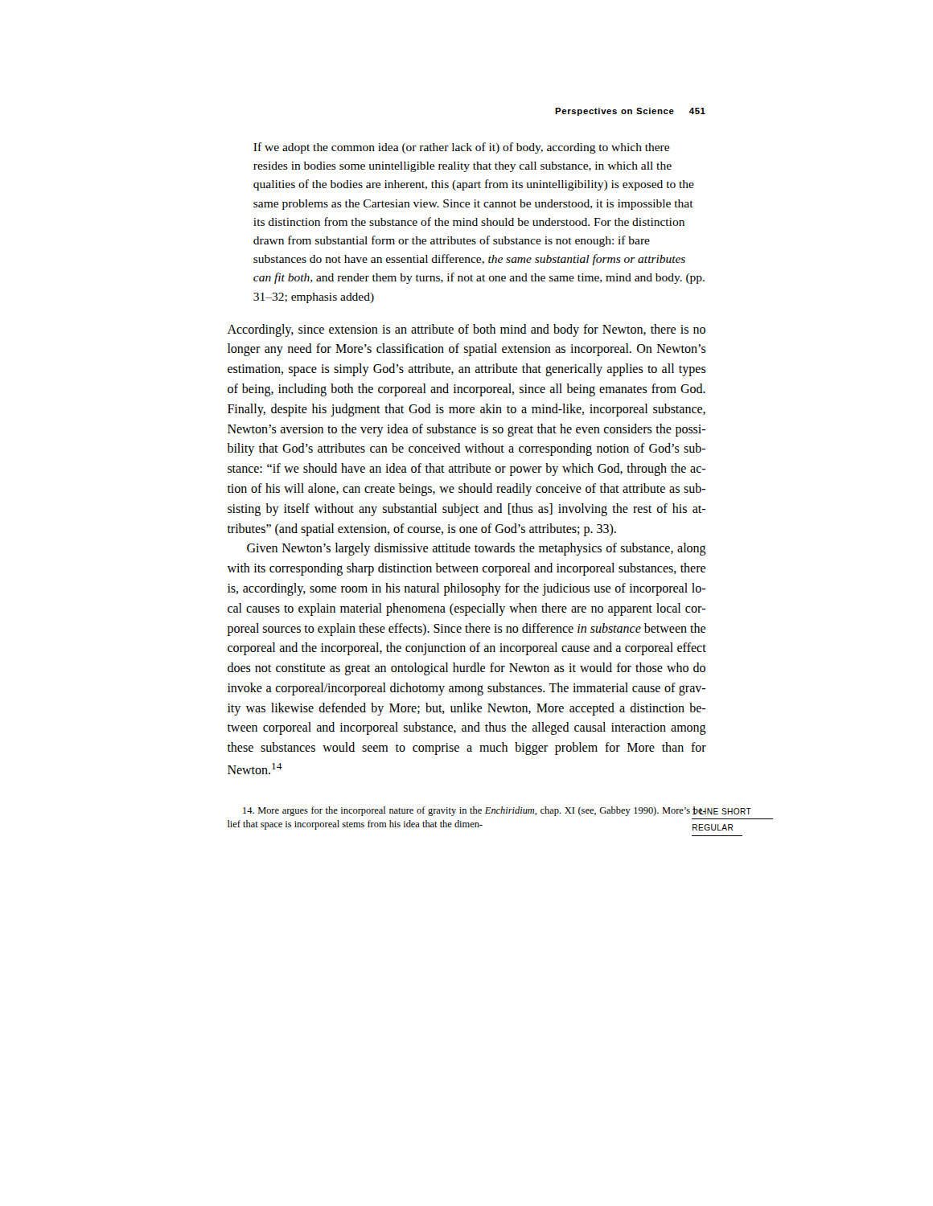Perspectives on Science451
If we adopt the common idea (or rather lack of it) of body, according to which there resides in bodies some unintelligible reality that they call substance, in which all the qualities of the bodies are inherent, this (apart from its unintelligibility) is exposed to the same problems as the Cartesian view. Since it cannot be understood, it is impossible that its distinction from the substance of the mind should be understood. For the distinction drawn from substantial form or the attributes of substance is not enough: if bare substances do not have an essential difference, the same substantial forms or attributes can fit both, and render them by turns, if not at one and the same time, mind and body. (pp. 31–32; emphasis added)
Accordingly, since extension is an attribute of both mind and body for Newton, there is no longer any need for More’s classification of spatial extension as incorporeal. On Newton’s estimation, space is simply God’s attribute, an attribute that generically applies to all types of being, including both the corporeal and incorporeal, since all being emanates from God. Finally, despite his judgment that God is more akin to a mind-like, incorporeal substance, Newton’s aversion to the very idea of substance is so great that he even considers the possibility that God’s attributes can be conceived without a corresponding notion of God’s substance: “if we should have an idea of that attribute or power by which God, through the action of his will alone, can create beings, we should readily conceive of that attribute as subsisting by itself without any substantial subject and [thus as] involving the rest of his attributes” (and spatial extension, of course, is one of God’s attributes; p. 33).
Given Newton’s largely dismissive attitude towards the metaphysics of substance, along with its corresponding sharp distinction between corporeal and incorporeal substances, there is, accordingly, some room in his natural philosophy for the judicious use of incorporeal local causes to explain material phenomena (especially when there are no apparent local corporeal sources to explain these effects). Since there is no difference in substance between the corporeal and the incorporeal, the conjunction of an incorporeal cause and a corporeal effect does not constitute as great an ontological hurdle for Newton as it would for those who do invoke a corporeal/incorporeal dichotomy among substances. The immaterial cause of gravity was likewise defended by More; but, unlike Newton, More accepted a distinction between corporeal and incorporeal substance, and thus the alleged causal interaction among these substances would seem to comprise a much bigger problem for More than for Newton.14
14. More argues for the incorporeal nature of gravity in the Enchiridium, chap. XI (see, Gabbey 1990). More’s belief that space is incorporeal stems from his idea that the dimen-
1 LINE SHORT REGULAR